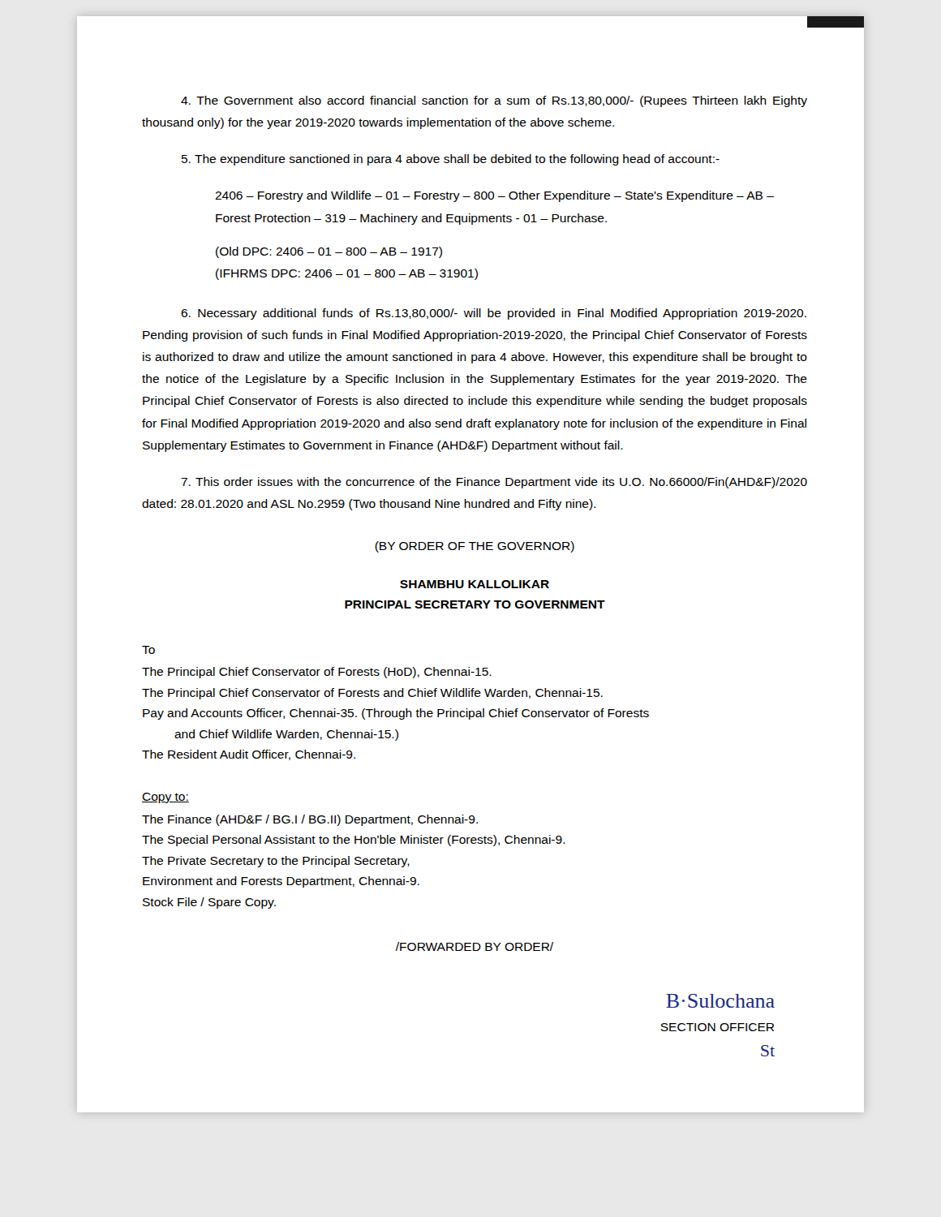4. The Government also accord financial sanction for a sum of Rs.13,80,000/- (Rupees Thirteen lakh Eighty thousand only) for the year 2019-2020 towards implementation of the above scheme.
5. The expenditure sanctioned in para 4 above shall be debited to the following head of account:-
2406 – Forestry and Wildlife – 01 – Forestry – 800 – Other Expenditure – State's Expenditure – AB – Forest Protection – 319 – Machinery and Equipments - 01 – Purchase.
(Old DPC: 2406 – 01 – 800 – AB – 1917)
(IFHRMS DPC: 2406 – 01 – 800 – AB – 31901)
6. Necessary additional funds of Rs.13,80,000/- will be provided in Final Modified Appropriation 2019-2020. Pending provision of such funds in Final Modified Appropriation-2019-2020, the Principal Chief Conservator of Forests is authorized to draw and utilize the amount sanctioned in para 4 above. However, this expenditure shall be brought to the notice of the Legislature by a Specific Inclusion in the Supplementary Estimates for the year 2019-2020. The Principal Chief Conservator of Forests is also directed to include this expenditure while sending the budget proposals for Final Modified Appropriation 2019-2020 and also send draft explanatory note for inclusion of the expenditure in Final Supplementary Estimates to Government in Finance (AHD&F) Department without fail.
7. This order issues with the concurrence of the Finance Department vide its U.O. No.66000/Fin(AHD&F)/2020 dated: 28.01.2020 and ASL No.2959 (Two thousand Nine hundred and Fifty nine).
(BY ORDER OF THE GOVERNOR)
SHAMBHU KALLOLIKAR
PRINCIPAL SECRETARY TO GOVERNMENT
To
The Principal Chief Conservator of Forests (HoD), Chennai-15.
The Principal Chief Conservator of Forests and Chief Wildlife Warden, Chennai-15.
Pay and Accounts Officer, Chennai-35. (Through the Principal Chief Conservator of Forests
and Chief Wildlife Warden, Chennai-15.)
The Resident Audit Officer, Chennai-9.
Copy to:
The Finance (AHD&F / BG.I / BG.II) Department, Chennai-9.
The Special Personal Assistant to the Hon'ble Minister (Forests), Chennai-9.
The Private Secretary to the Principal Secretary,
Environment and Forests Department, Chennai-9.
Stock File / Spare Copy.
/FORWARDED BY ORDER/
B·Sulochana SECTION OFFICER St